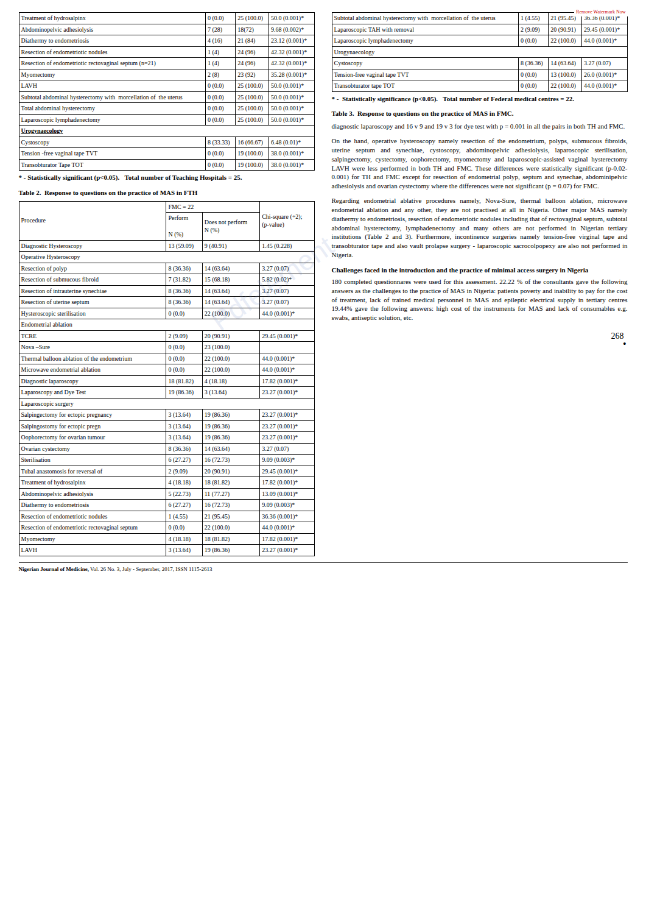Pdfelement
Remove Watermark Now
| Treatment of hydrosalpinx | 0 (0.0) | 25 (100.0) | 50.0 (0.001)* |
| Abdominopelvic adhesiolysis | 7 (28) | 18(72) | 9.68 (0.002)* |
| Diathermy to endometriosis | 4 (16) | 21 (84) | 23.12 (0.001)* |
| Resection of endometriotic nodules | 1 (4) | 24 (96) | 42.32 (0.001)* |
| Resection of endometriotic rectovaginal septum (n=21) | 1 (4) | 24 (96) | 42.32 (0.001)* |
| Myomectomy | 2 (8) | 23 (92) | 35.28 (0.001)* |
| LAVH | 0 (0.0) | 25 (100.0) | 50.0 (0.001)* |
| Subtotal abdominal hysterectomy with morcellation of the uterus | 0 (0.0) | 25 (100.0) | 50.0 (0.001)* |
| Total abdominal hysterectomy | 0 (0.0) | 25 (100.0) | 50.0 (0.001)* |
| Laparoscopic lymphadenectomy | 0 (0.0) | 25 (100.0) | 50.0 (0.001)* |
| Urogynaecology |
| Cystoscopy | 8 (33.33) | 16 (66.67) | 6.48 (0.01)* |
| Tension -free vaginal tape TVT | 0 (0.0) | 19 (100.0) | 38.0 (0.001)* |
| Transobturator Tape TOT | 0 (0.0) | 19 (100.0) | 38.0 (0.001)* |
* - Statistically significant (p<0.05). Total number of Teaching Hospitals = 25.
Table 2. Response to questions on the practice of MAS in FTH
| Procedure | FMC = 22 | Chi-square (÷2); (p-value) |
| Perform N (%) | Does not perform N (%) |
| Diagnostic Hysteroscopy | 13 (59.09) | 9 (40.91) | 1.45 (0.228) |
| Operative Hysteroscopy |
| Resection of polyp | 8 (36.36) | 14 (63.64) | 3.27 (0.07) |
| Resection of submucous fibroid | 7 (31.82) | 15 (68.18) | 5.82 (0.02)* |
| Resection of intrauterine synechiae | 8 (36.36) | 14 (63.64) | 3.27 (0.07) |
| Resection of uterine septum | 8 (36.36) | 14 (63.64) | 3.27 (0.07) |
| Hysteroscopic sterilisation | 0 (0.0) | 22 (100.0) | 44.0 (0.001)* |
| Endometrial ablation |
| TCRE | 2 (9.09) | 20 (90.91) | 29.45 (0.001)* |
| Nova –Sure | 0 (0.0) | 23 (100.0) | |
| Thermal balloon ablation of the endometrium | 0 (0.0) | 22 (100.0) | 44.0 (0.001)* |
| Microwave endometrial ablation | 0 (0.0) | 22 (100.0) | 44.0 (0.001)* |
| Diagnostic laparoscopy | 18 (81.82) | 4 (18.18) | 17.82 (0.001)* |
| Laparoscopy and Dye Test | 19 (86.36) | 3 (13.64) | 23.27 (0.001)* |
| Laparoscopic surgery |
| Salpingectomy for ectopic pregnancy | 3 (13.64) | 19 (86.36) | 23.27 (0.001)* |
| Salpingostomy for ectopic pregn | 3 (13.64) | 19 (86.36) | 23.27 (0.001)* |
| Oophorectomy for ovarian tumour | 3 (13.64) | 19 (86.36) | 23.27 (0.001)* |
| Ovarian cystectomy | 8 (36.36) | 14 (63.64) | 3.27 (0.07) |
| Sterilisation | 6 (27.27) | 16 (72.73) | 9.09 (0.003)* |
| Tubal anastomosis for reversal of | 2 (9.09) | 20 (90.91) | 29.45 (0.001)* |
| Treatment of hydrosalpinx | 4 (18.18) | 18 (81.82) | 17.82 (0.001)* |
| Abdominopelvic adhesiolysis | 5 (22.73) | 11 (77.27) | 13.09 (0.001)* |
| Diathermy to endometriosis | 6 (27.27) | 16 (72.73) | 9.09 (0.003)* |
| Resection of endometriotic nodules | 1 (4.55) | 21 (95.45) | 36.36 (0.001)* |
| Resection of endometriotic rectovaginal septum | 0 (0.0) | 22 (100.0) | 44.0 (0.001)* |
| Myomectomy | 4 (18.18) | 18 (81.82) | 17.82 (0.001)* |
| LAVH | 3 (13.64) | 19 (86.36) | 23.27 (0.001)* |
| Subtotal abdominal hysterectomy with morcellation of the uterus | 1 (4.55) | 21 (95.45) | 36.36 (0.001)* |
| Laparoscopic TAH with removal | 2 (9.09) | 20 (90.91) | 29.45 (0.001)* |
| Laparoscopic lymphadenectomy | 0 (0.0) | 22 (100.0) | 44.0 (0.001)* |
| Urogynaecology |
| Cystoscopy | 8 (36.36) | 14 (63.64) | 3.27 (0.07) |
| Tension-free vaginal tape TVT | 0 (0.0) | 13 (100.0) | 26.0 (0.001)* |
| Transobturator tape TOT | 0 (0.0) | 22 (100.0) | 44.0 (0.001)* |
* - Statistically significance (p<0.05). Total number of Federal medical centres = 22.
Table 3. Response to questions on the practice of MAS in FMC.
diagnostic laparoscopy and 16 v 9 and 19 v 3 for dye test with p = 0.001 in all the pairs in both TH and FMC.
On the hand, operative hysteroscopy namely resection of the endometrium, polyps, submucous fibroids, uterine septum and synechiae, cystoscopy, abdominopelvic adhesiolysis, laparoscopic sterilisation, salpingectomy, cystectomy, oophorectomy, myomectomy and laparoscopic-assisted vaginal hysterectomy LAVH were less performed in both TH and FMC. These differences were statistically significant (p-0.02-0.001) for TH and FMC except for resection of endometrial polyp, septum and synechae, abdominipelvic adhesiolysis and ovarian cystectomy where the differences were not significant (p = 0.07) for FMC.
Regarding endometrial ablative procedures namely, Nova-Sure, thermal balloon ablation, microwave endometrial ablation and any other, they are not practised at all in Nigeria. Other major MAS namely diathermy to endometriosis, resection of endometriotic nodules including that of rectovaginal septum, subtotal abdominal hysterectomy, lymphadenectomy and many others are not performed in Nigerian tertiary institutions (Table 2 and 3). Furthermore, incontinence surgeries namely tension-free virginal tape and transobturator tape and also vault prolapse surgery - laparoscopic sacrocolpopexy are also not performed in Nigeria.
Challenges faced in the introduction and the practice of minimal access surgery in Nigeria
180 completed questionnares were used for this assessment. 22.22 % of the consultants gave the following answers as the challenges to the practice of MAS in Nigeria: patients poverty and inability to pay for the cost of treatment, lack of trained medical personnel in MAS and epileptic electrical supply in tertiary centres 19.44% gave the following answers: high cost of the instruments for MAS and lack of consumables e.g. swabs, antiseptic solution, etc.
268
•
Nigerian Journal of Medicine, Vol. 26 No. 3, July - September, 2017, ISSN 1115-2613